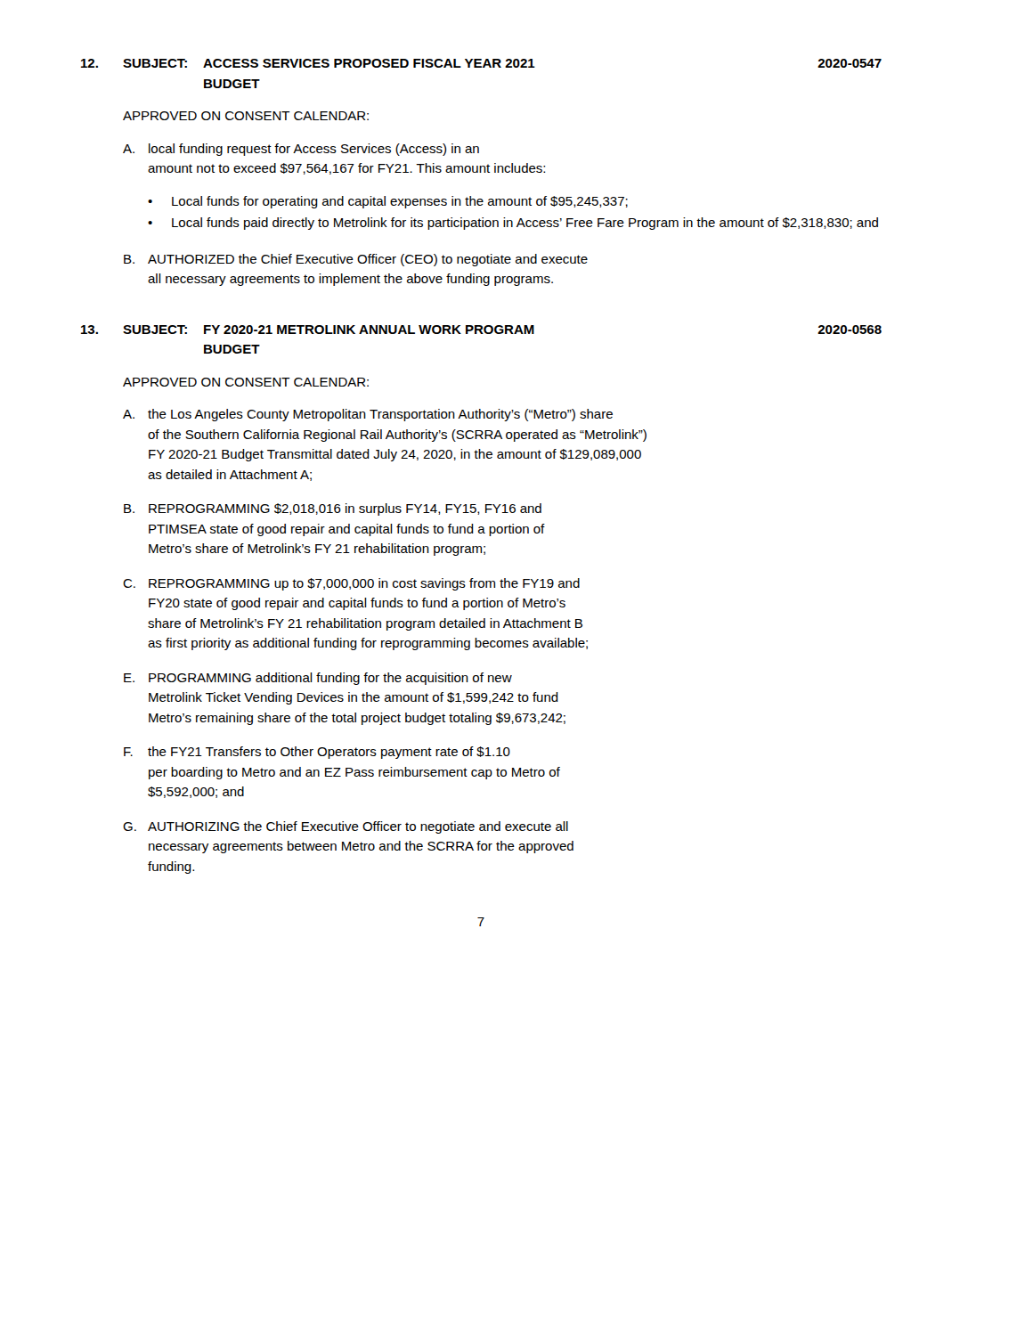12. SUBJECT: ACCESS SERVICES PROPOSED FISCAL YEAR 2021BUDGET 2020-0547
APPROVED ON CONSENT CALENDAR:
A. local funding request for Access Services (Access) in an
amount not to exceed $97,564,167 for FY21. This amount includes:
• Local funds for operating and capital expenses in the amount of $95,245,337;
• Local funds paid directly to Metrolink for its participation in Access’ Free Fare Program in the amount of $2,318,830; and
B. AUTHORIZED the Chief Executive Officer (CEO) to negotiate and execute
all necessary agreements to implement the above funding programs.
13. SUBJECT: FY 2020-21 METROLINK ANNUAL WORK PROGRAMBUDGET 2020-0568
APPROVED ON CONSENT CALENDAR:
A. the Los Angeles County Metropolitan Transportation Authority’s (“Metro”) share
of the Southern California Regional Rail Authority’s (SCRRA operated as “Metrolink”)
FY 2020-21 Budget Transmittal dated July 24, 2020, in the amount of $129,089,000
as detailed in Attachment A;
B. REPROGRAMMING $2,018,016 in surplus FY14, FY15, FY16 and
PTIMSEA state of good repair and capital funds to fund a portion of
Metro’s share of Metrolink’s FY 21 rehabilitation program;
C. REPROGRAMMING up to $7,000,000 in cost savings from the FY19 and
FY20 state of good repair and capital funds to fund a portion of Metro’s
share of Metrolink’s FY 21 rehabilitation program detailed in Attachment B
as first priority as additional funding for reprogramming becomes available;
E. PROGRAMMING additional funding for the acquisition of new
Metrolink Ticket Vending Devices in the amount of $1,599,242 to fund
Metro’s remaining share of the total project budget totaling $9,673,242;
F. the FY21 Transfers to Other Operators payment rate of $1.10
per boarding to Metro and an EZ Pass reimbursement cap to Metro of
$5,592,000; and
G. AUTHORIZING the Chief Executive Officer to negotiate and execute all
necessary agreements between Metro and the SCRRA for the approved
funding.
7